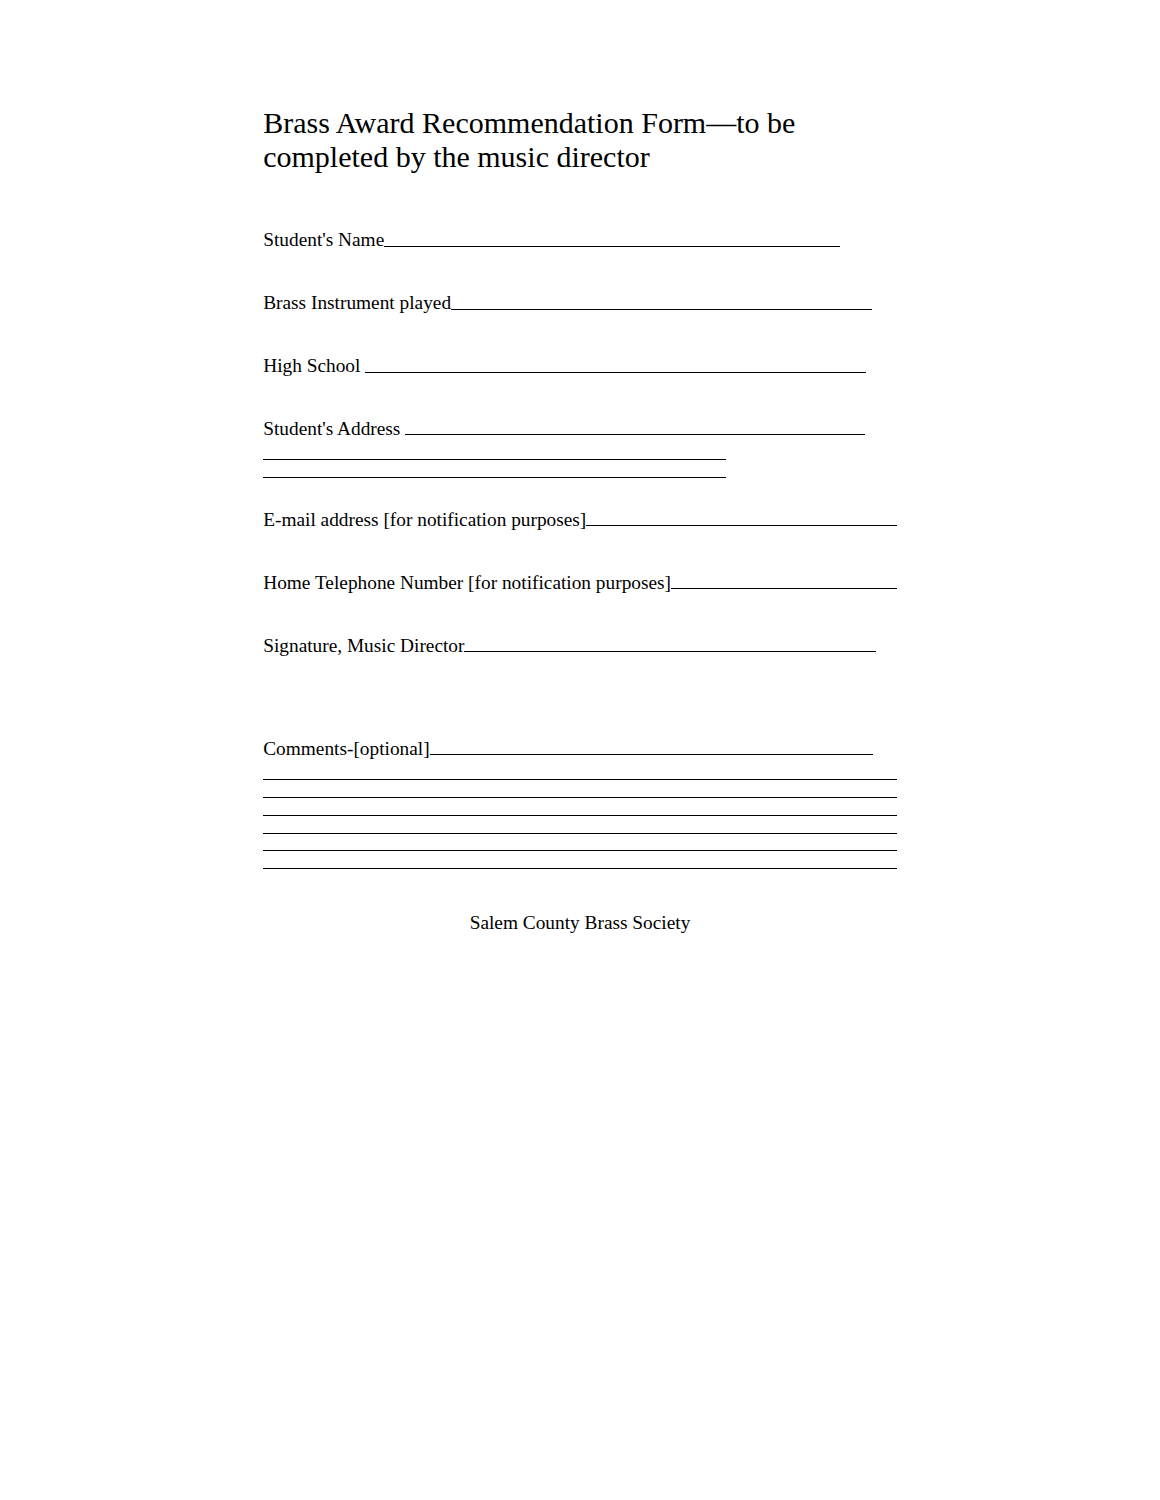Brass Award Recommendation Form—to be completed by the music director
Student's Name
Brass Instrument played
High School
Student's Address
E-mail address [for notification purposes]
Home Telephone Number [for notification purposes]
Signature, Music Director
Comments-[optional]
Salem County Brass Society